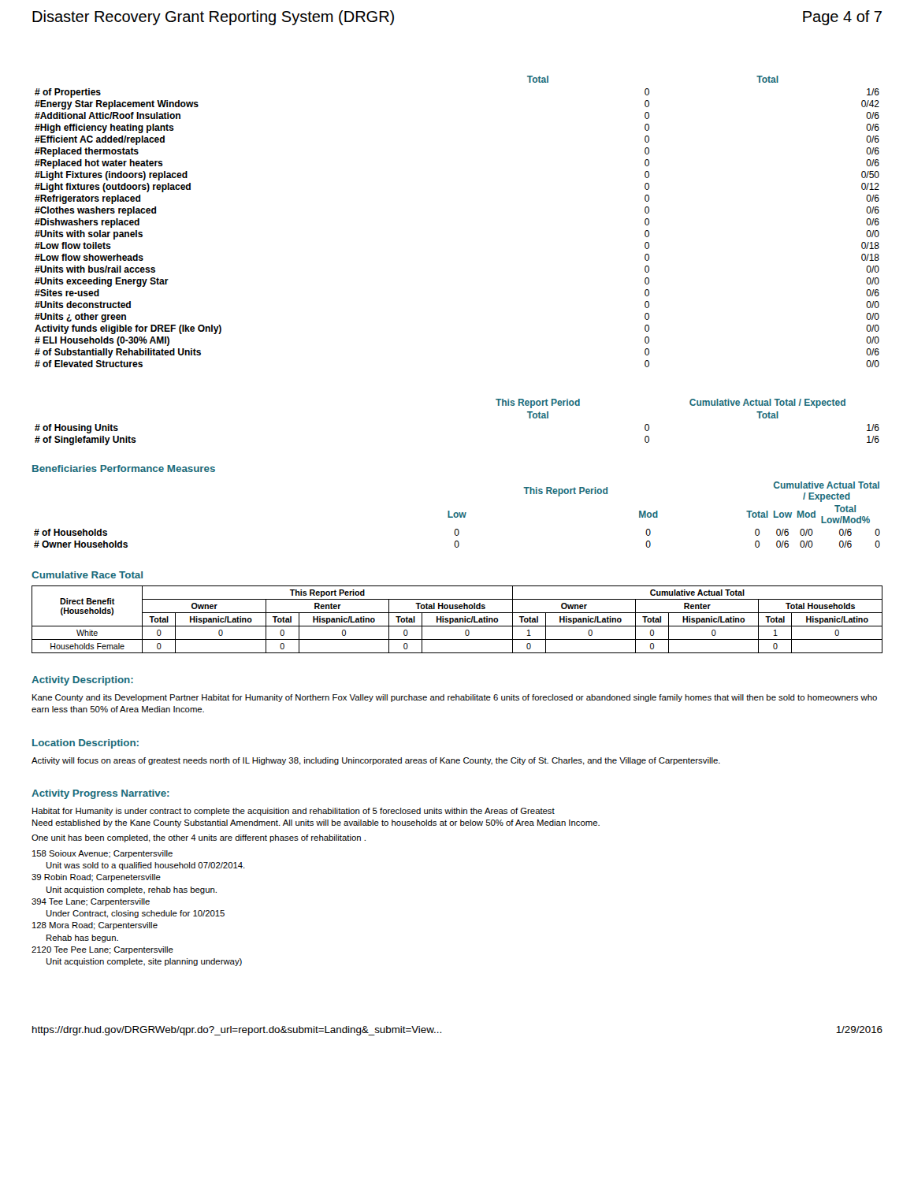Disaster Recovery Grant Reporting System (DRGR)
Page 4 of 7
| | Total | Total |
| --- | --- | --- |
| # of Properties | 0 | 1/6 |
| #Energy Star Replacement Windows | 0 | 0/42 |
| #Additional Attic/Roof Insulation | 0 | 0/6 |
| #High efficiency heating plants | 0 | 0/6 |
| #Efficient AC added/replaced | 0 | 0/6 |
| #Replaced thermostats | 0 | 0/6 |
| #Replaced hot water heaters | 0 | 0/6 |
| #Light Fixtures (indoors) replaced | 0 | 0/50 |
| #Light fixtures (outdoors) replaced | 0 | 0/12 |
| #Refrigerators replaced | 0 | 0/6 |
| #Clothes washers replaced | 0 | 0/6 |
| #Dishwashers replaced | 0 | 0/6 |
| #Units with solar panels | 0 | 0/0 |
| #Low flow toilets | 0 | 0/18 |
| #Low flow showerheads | 0 | 0/18 |
| #Units with bus/rail access | 0 | 0/0 |
| #Units exceeding Energy Star | 0 | 0/0 |
| #Sites re-used | 0 | 0/6 |
| #Units deconstructed | 0 | 0/0 |
| #Units ¿ other green | 0 | 0/0 |
| Activity funds eligible for DREF (Ike Only) | 0 | 0/0 |
| # ELI Households (0-30% AMI) | 0 | 0/0 |
| # of Substantially Rehabilitated Units | 0 | 0/6 |
| # of Elevated Structures | 0 | 0/0 |
| | This Report Period | Cumulative Actual Total / Expected |
| --- | --- | --- |
| | Total | Total |
| # of Housing Units | 0 | 1/6 |
| # of Singlefamily Units | 0 | 1/6 |
Beneficiaries Performance Measures
| | This Report Period | Cumulative Actual Total / Expected |
| | Low | Mod | Total | Low | Mod | Total Low/Mod% | |
| # of Households | 0 | 0 | 0 | 0/6 | 0/0 | 0/6 | 0 |
| # Owner Households | 0 | 0 | 0 | 0/6 | 0/0 | 0/6 | 0 |
Cumulative Race Total
| Direct Benefit (Households) | This Report Period | Cumulative Actual Total |
| --- | --- | --- |
| Owner | Renter | Total Households | Owner | Renter | Total Households |
| Total | Hispanic/Latino | Total | Hispanic/Latino | Total | Hispanic/Latino | Total | Hispanic/Latino | Total | Hispanic/Latino | Total | Hispanic/Latino |
| White | 0 | 0 | 0 | 0 | 0 | 0 | 1 | 0 | 0 | 0 | 1 | 0 |
| Households Female | 0 | | 0 | | 0 | | 0 | | 0 | | 0 | |
Activity Description:
Kane County and its Development Partner Habitat for Humanity of Northern Fox Valley will purchase and rehabilitate 6 units of foreclosed or abandoned single family homes that will then be sold to homeowners who earn less than 50% of Area Median Income.
Location Description:
Activity will focus on areas of greatest needs north of IL Highway 38, including Unincorporated areas of Kane County, the City of St. Charles, and the Village of Carpentersville.
Activity Progress Narrative:
Habitat for Humanity is under contract to complete the acquisition and rehabilitation of 5 foreclosed units within the Areas of Greatest
Need established by the Kane County Substantial Amendment. All units will be available to households at or below 50% of Area Median Income.
One unit has been completed, the other 4 units are different phases of rehabilitation .
158 Soioux Avenue; Carpentersville
Unit was sold to a qualified household 07/02/2014. 39 Robin Road; Carpenetersville
Unit acquistion complete, rehab has begun. 394 Tee Lane; Carpentersville
Under Contract, closing schedule for 10/2015 128 Mora Road; Carpentersville
Rehab has begun. 2120 Tee Pee Lane; Carpentersville
Unit acquistion complete, site planning underway)
https://drgr.hud.gov/DRGRWeb/qpr.do?_url=report.do&submit=Landing&_submit=View...
1/29/2016